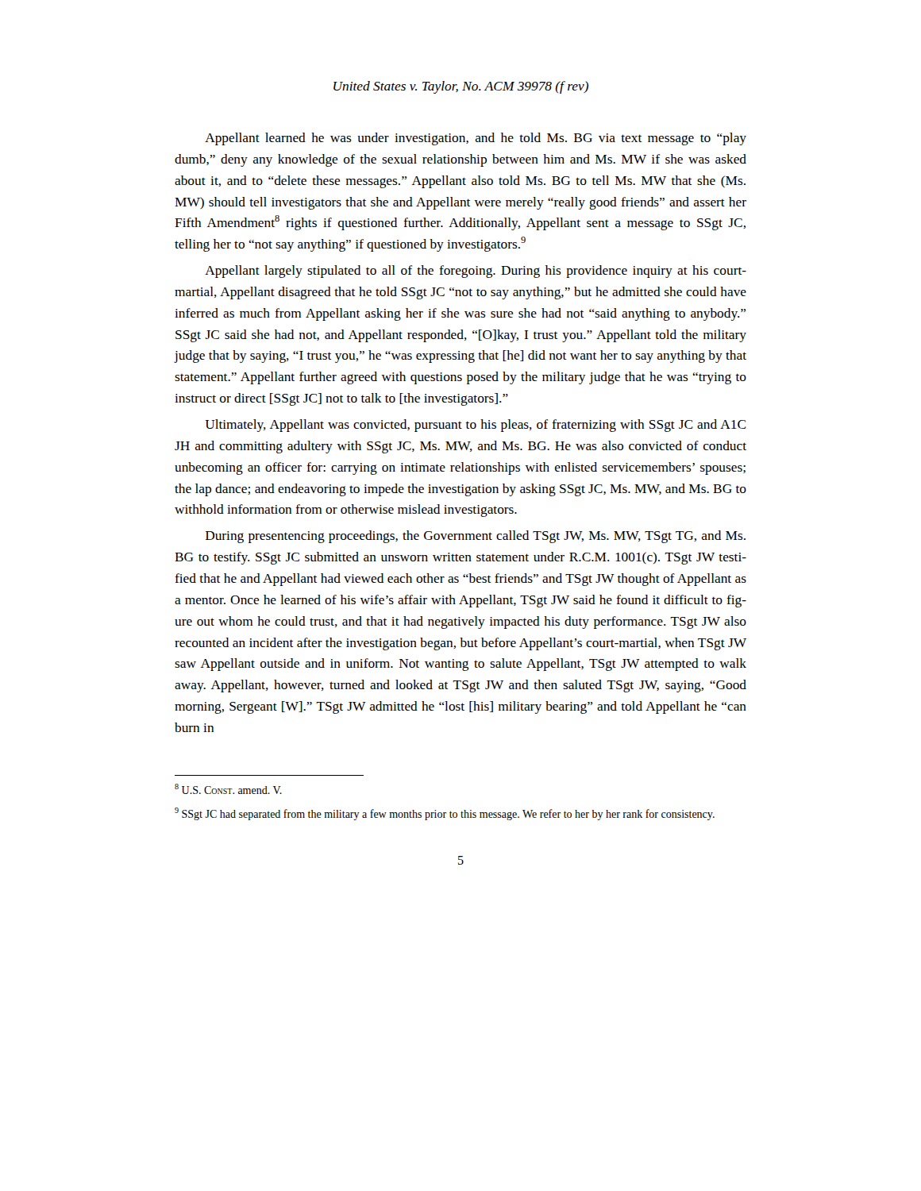United States v. Taylor, No. ACM 39978 (f rev)
Appellant learned he was under investigation, and he told Ms. BG via text message to “play dumb,” deny any knowledge of the sexual relationship between him and Ms. MW if she was asked about it, and to “delete these messages.” Appellant also told Ms. BG to tell Ms. MW that she (Ms. MW) should tell investigators that she and Appellant were merely “really good friends” and assert her Fifth Amendment8 rights if questioned further. Additionally, Appellant sent a message to SSgt JC, telling her to “not say anything” if questioned by investigators.9
Appellant largely stipulated to all of the foregoing. During his providence inquiry at his court-martial, Appellant disagreed that he told SSgt JC “not to say anything,” but he admitted she could have inferred as much from Appellant asking her if she was sure she had not “said anything to anybody.” SSgt JC said she had not, and Appellant responded, “[O]kay, I trust you.” Appellant told the military judge that by saying, “I trust you,” he “was expressing that [he] did not want her to say anything by that statement.” Appellant further agreed with questions posed by the military judge that he was “trying to instruct or direct [SSgt JC] not to talk to [the investigators].”
Ultimately, Appellant was convicted, pursuant to his pleas, of fraternizing with SSgt JC and A1C JH and committing adultery with SSgt JC, Ms. MW, and Ms. BG. He was also convicted of conduct unbecoming an officer for: carrying on intimate relationships with enlisted servicemembers’ spouses; the lap dance; and endeavoring to impede the investigation by asking SSgt JC, Ms. MW, and Ms. BG to withhold information from or otherwise mislead investigators.
During presentencing proceedings, the Government called TSgt JW, Ms. MW, TSgt TG, and Ms. BG to testify. SSgt JC submitted an unsworn written statement under R.C.M. 1001(c). TSgt JW testified that he and Appellant had viewed each other as “best friends” and TSgt JW thought of Appellant as a mentor. Once he learned of his wife’s affair with Appellant, TSgt JW said he found it difficult to figure out whom he could trust, and that it had negatively impacted his duty performance. TSgt JW also recounted an incident after the investigation began, but before Appellant’s court-martial, when TSgt JW saw Appellant outside and in uniform. Not wanting to salute Appellant, TSgt JW attempted to walk away. Appellant, however, turned and looked at TSgt JW and then saluted TSgt JW, saying, “Good morning, Sergeant [W].” TSgt JW admitted he “lost [his] military bearing” and told Appellant he “can burn in
8 U.S. Const. amend. V.
9 SSgt JC had separated from the military a few months prior to this message. We refer to her by her rank for consistency.
5